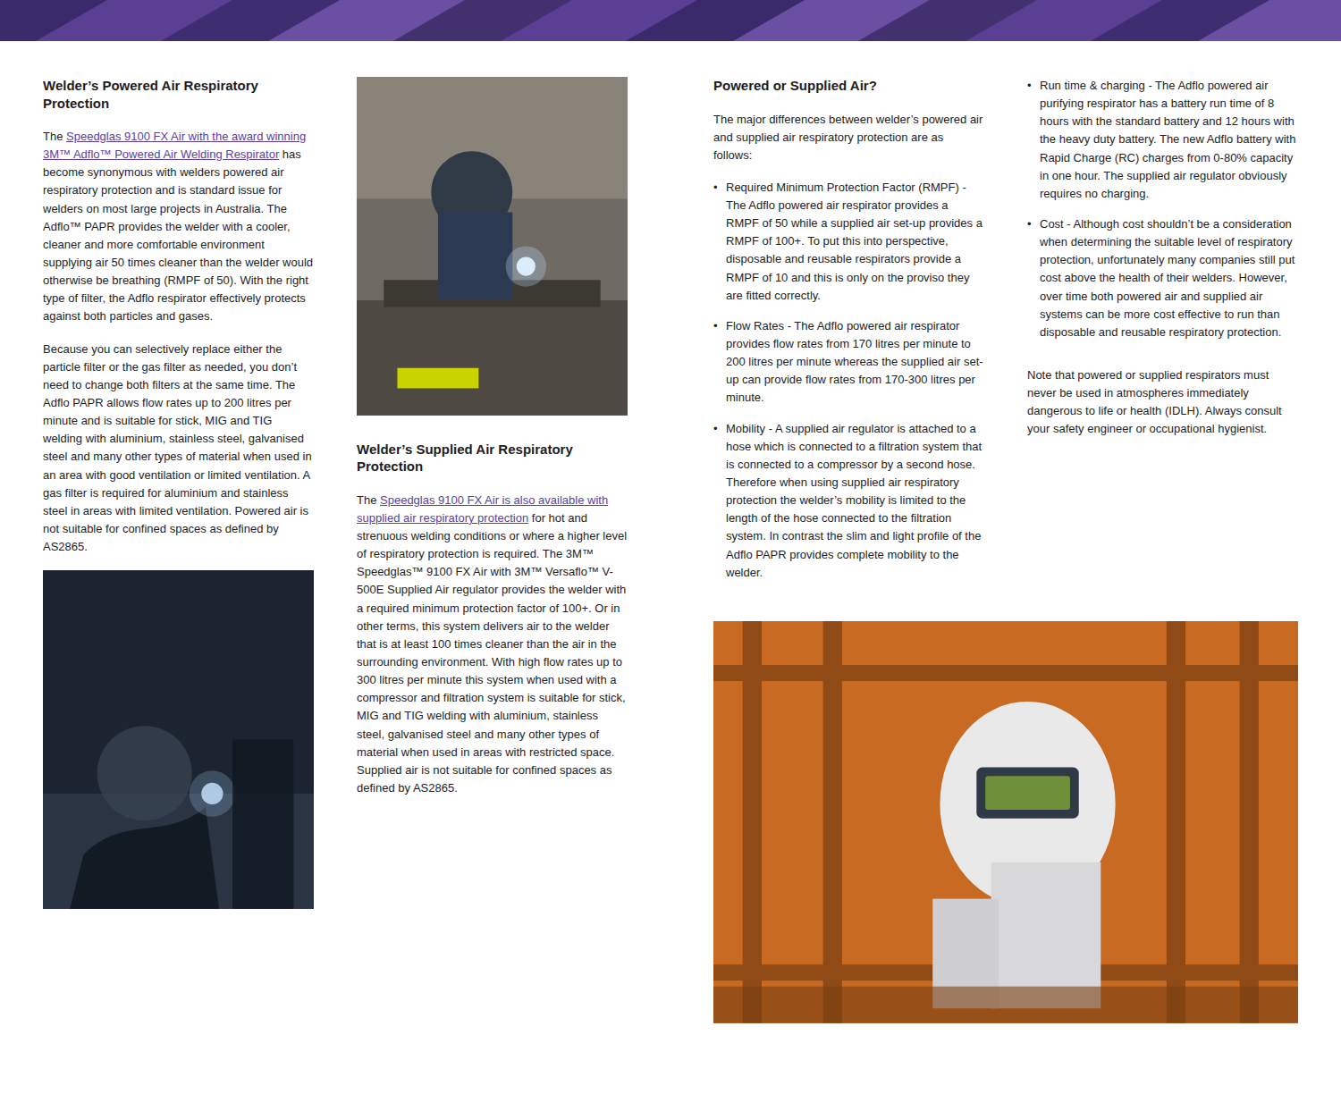Welder’s Powered Air Respiratory Protection
The Speedglas 9100 FX Air with the award winning 3M™ Adflo™ Powered Air Welding Respirator has become synonymous with welders powered air respiratory protection and is standard issue for welders on most large projects in Australia. The Adflo™ PAPR provides the welder with a cooler, cleaner and more comfortable environment supplying air 50 times cleaner than the welder would otherwise be breathing (RMPF of 50). With the right type of filter, the Adflo respirator effectively protects against both particles and gases.
Because you can selectively replace either the particle filter or the gas filter as needed, you don’t need to change both filters at the same time. The Adflo PAPR allows flow rates up to 200 litres per minute and is suitable for stick, MIG and TIG welding with aluminium, stainless steel, galvanised steel and many other types of material when used in an area with good ventilation or limited ventilation. A gas filter is required for aluminium and stainless steel in areas with limited ventilation. Powered air is not suitable for confined spaces as defined by AS2865.
Welder’s Supplied Air Respiratory Protection
The Speedglas 9100 FX Air is also available with supplied air respiratory protection for hot and strenuous welding conditions or where a higher level of respiratory protection is required. The 3M™ Speedglas™ 9100 FX Air with 3M™ Versaflo™ V-500E Supplied Air regulator provides the welder with a required minimum protection factor of 100+. Or in other terms, this system delivers air to the welder that is at least 100 times cleaner than the air in the surrounding environment. With high flow rates up to 300 litres per minute this system when used with a compressor and filtration system is suitable for stick, MIG and TIG welding with aluminium, stainless steel, galvanised steel and many other types of material when used in areas with restricted space. Supplied air is not suitable for confined spaces as defined by AS2865.
Powered or Supplied Air?
The major differences between welder’s powered air and supplied air respiratory protection are as follows:
Required Minimum Protection Factor (RMPF) - The Adflo powered air respirator provides a RMPF of 50 while a supplied air set-up provides a RMPF of 100+. To put this into perspective, disposable and reusable respirators provide a RMPF of 10 and this is only on the proviso they are fitted correctly.
Flow Rates - The Adflo powered air respirator provides flow rates from 170 litres per minute to 200 litres per minute whereas the supplied air set-up can provide flow rates from 170-300 litres per minute.
Mobility - A supplied air regulator is attached to a hose which is connected to a filtration system that is connected to a compressor by a second hose. Therefore when using supplied air respiratory protection the welder’s mobility is limited to the length of the hose connected to the filtration system. In contrast the slim and light profile of the Adflo PAPR provides complete mobility to the welder.
Run time & charging - The Adflo powered air purifying respirator has a battery run time of 8 hours with the standard battery and 12 hours with the heavy duty battery. The new Adflo battery with Rapid Charge (RC) charges from 0-80% capacity in one hour. The supplied air regulator obviously requires no charging.
Cost - Although cost shouldn’t be a consideration when determining the suitable level of respiratory protection, unfortunately many companies still put cost above the health of their welders. However, over time both powered air and supplied air systems can be more cost effective to run than disposable and reusable respiratory protection.
Note that powered or supplied respirators must never be used in atmospheres immediately dangerous to life or health (IDLH). Always consult your safety engineer or occupational hygienist.